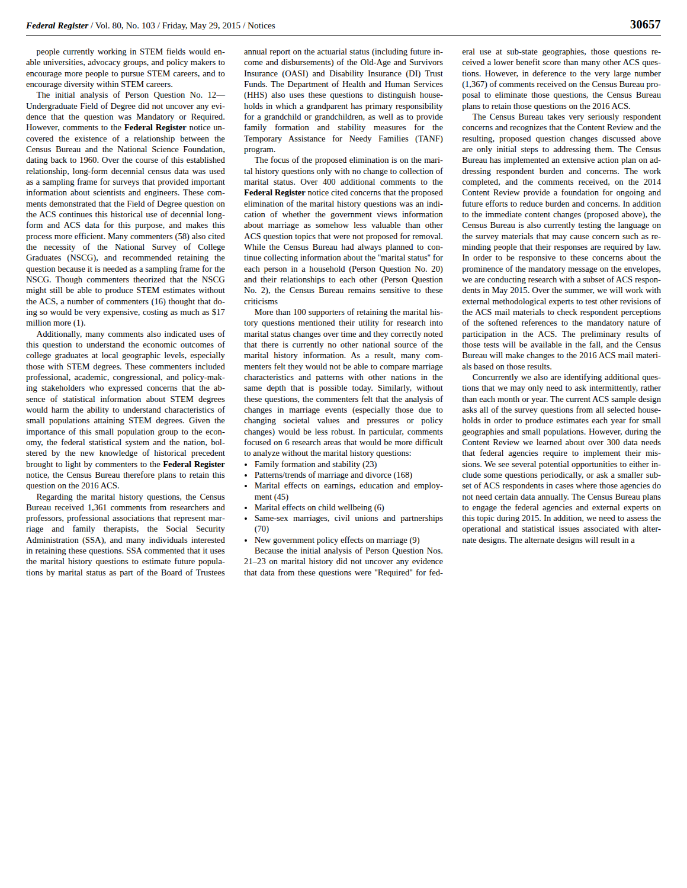Federal Register / Vol. 80, No. 103 / Friday, May 29, 2015 / Notices
30657
people currently working in STEM fields would enable universities, advocacy groups, and policy makers to encourage more people to pursue STEM careers, and to encourage diversity within STEM careers.
The initial analysis of Person Question No. 12—Undergraduate Field of Degree did not uncover any evidence that the question was Mandatory or Required. However, comments to the Federal Register notice uncovered the existence of a relationship between the Census Bureau and the National Science Foundation, dating back to 1960. Over the course of this established relationship, long-form decennial census data was used as a sampling frame for surveys that provided important information about scientists and engineers. These comments demonstrated that the Field of Degree question on the ACS continues this historical use of decennial long-form and ACS data for this purpose, and makes this process more efficient. Many commenters (58) also cited the necessity of the National Survey of College Graduates (NSCG), and recommended retaining the question because it is needed as a sampling frame for the NSCG. Though commenters theorized that the NSCG might still be able to produce STEM estimates without the ACS, a number of commenters (16) thought that doing so would be very expensive, costing as much as $17 million more (1).
Additionally, many comments also indicated uses of this question to understand the economic outcomes of college graduates at local geographic levels, especially those with STEM degrees. These commenters included professional, academic, congressional, and policy-making stakeholders who expressed concerns that the absence of statistical information about STEM degrees would harm the ability to understand characteristics of small populations attaining STEM degrees. Given the importance of this small population group to the economy, the federal statistical system and the nation, bolstered by the new knowledge of historical precedent brought to light by commenters to the Federal Register notice, the Census Bureau therefore plans to retain this question on the 2016 ACS.
Regarding the marital history questions, the Census Bureau received 1,361 comments from researchers and professors, professional associations that represent marriage and family therapists, the Social Security Administration (SSA), and many individuals interested in retaining these questions. SSA commented that it uses the marital history questions to estimate future populations by marital status as part of the Board of Trustees annual report on the actuarial status (including future income and disbursements) of the Old-Age and Survivors Insurance (OASI) and Disability Insurance (DI) Trust Funds. The Department of Health and Human Services (HHS) also uses these questions to distinguish households in which a grandparent has primary responsibility for a grandchild or grandchildren, as well as to provide family formation and stability measures for the Temporary Assistance for Needy Families (TANF) program.
The focus of the proposed elimination is on the marital history questions only with no change to collection of marital status. Over 400 additional comments to the Federal Register notice cited concerns that the proposed elimination of the marital history questions was an indication of whether the government views information about marriage as somehow less valuable than other ACS question topics that were not proposed for removal. While the Census Bureau had always planned to continue collecting information about the ''marital status'' for each person in a household (Person Question No. 20) and their relationships to each other (Person Question No. 2), the Census Bureau remains sensitive to these criticisms
More than 100 supporters of retaining the marital history questions mentioned their utility for research into marital status changes over time and they correctly noted that there is currently no other national source of the marital history information. As a result, many commenters felt they would not be able to compare marriage characteristics and patterns with other nations in the same depth that is possible today. Similarly, without these questions, the commenters felt that the analysis of changes in marriage events (especially those due to changing societal values and pressures or policy changes) would be less robust. In particular, comments focused on 6 research areas that would be more difficult to analyze without the marital history questions:
Family formation and stability (23)
Patterns/trends of marriage and divorce (168)
Marital effects on earnings, education and employment (45)
Marital effects on child wellbeing (6)
Same-sex marriages, civil unions and partnerships (70)
New government policy effects on marriage (9)
Because the initial analysis of Person Question Nos. 21–23 on marital history did not uncover any evidence that data from these questions were ''Required'' for federal use at sub-state geographies, those questions received a lower benefit score than many other ACS questions. However, in deference to the very large number (1,367) of comments received on the Census Bureau proposal to eliminate those questions, the Census Bureau plans to retain those questions on the 2016 ACS.
The Census Bureau takes very seriously respondent concerns and recognizes that the Content Review and the resulting, proposed question changes discussed above are only initial steps to addressing them. The Census Bureau has implemented an extensive action plan on addressing respondent burden and concerns. The work completed, and the comments received, on the 2014 Content Review provide a foundation for ongoing and future efforts to reduce burden and concerns. In addition to the immediate content changes (proposed above), the Census Bureau is also currently testing the language on the survey materials that may cause concern such as reminding people that their responses are required by law. In order to be responsive to these concerns about the prominence of the mandatory message on the envelopes, we are conducting research with a subset of ACS respondents in May 2015. Over the summer, we will work with external methodological experts to test other revisions of the ACS mail materials to check respondent perceptions of the softened references to the mandatory nature of participation in the ACS. The preliminary results of those tests will be available in the fall, and the Census Bureau will make changes to the 2016 ACS mail materials based on those results.
Concurrently we also are identifying additional questions that we may only need to ask intermittently, rather than each month or year. The current ACS sample design asks all of the survey questions from all selected households in order to produce estimates each year for small geographies and small populations. However, during the Content Review we learned about over 300 data needs that federal agencies require to implement their missions. We see several potential opportunities to either include some questions periodically, or ask a smaller subset of ACS respondents in cases where those agencies do not need certain data annually. The Census Bureau plans to engage the federal agencies and external experts on this topic during 2015. In addition, we need to assess the operational and statistical issues associated with alternate designs. The alternate designs will result in a